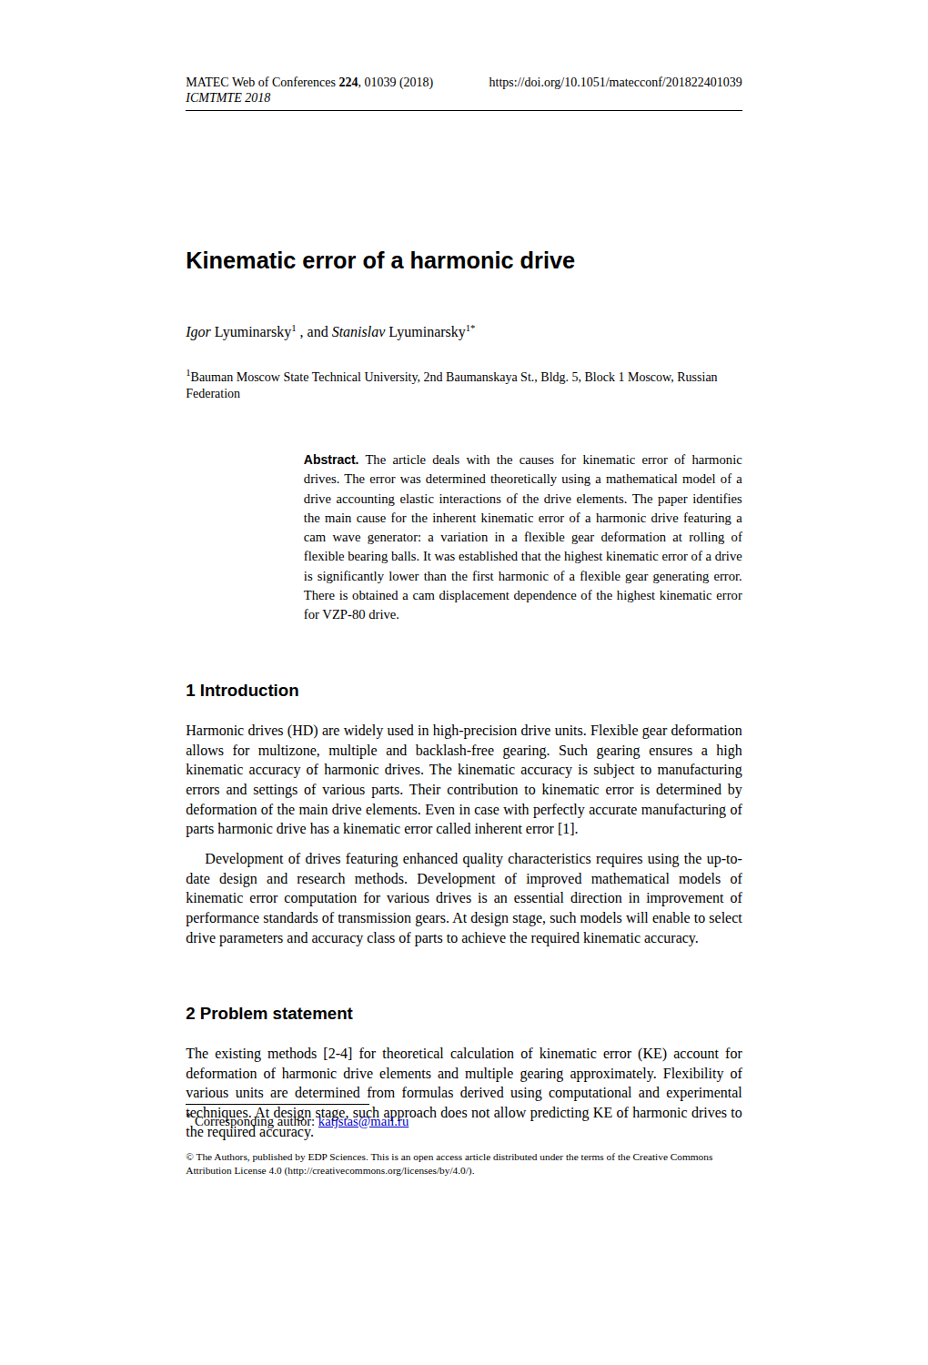MATEC Web of Conferences 224, 01039 (2018) https://doi.org/10.1051/matecconf/201822401039
ICMTMTE 2018
Kinematic error of a harmonic drive
Igor Lyuminarsky1 , and Stanislav Lyuminarsky1*
1Bauman Moscow State Technical University, 2nd Baumanskaya St., Bldg. 5, Block 1 Moscow, Russian Federation
Abstract. The article deals with the causes for kinematic error of harmonic drives. The error was determined theoretically using a mathematical model of a drive accounting elastic interactions of the drive elements. The paper identifies the main cause for the inherent kinematic error of a harmonic drive featuring a cam wave generator: a variation in a flexible gear deformation at rolling of flexible bearing balls. It was established that the highest kinematic error of a drive is significantly lower than the first harmonic of a flexible gear generating error. There is obtained a cam displacement dependence of the highest kinematic error for VZP-80 drive.
1 Introduction
Harmonic drives (HD) are widely used in high-precision drive units. Flexible gear deformation allows for multizone, multiple and backlash-free gearing. Such gearing ensures a high kinematic accuracy of harmonic drives. The kinematic accuracy is subject to manufacturing errors and settings of various parts. Their contribution to kinematic error is determined by deformation of the main drive elements. Even in case with perfectly accurate manufacturing of parts harmonic drive has a kinematic error called inherent error [1].
Development of drives featuring enhanced quality characteristics requires using the up-to-date design and research methods. Development of improved mathematical models of kinematic error computation for various drives is an essential direction in improvement of performance standards of transmission gears. At design stage, such models will enable to select drive parameters and accuracy class of parts to achieve the required kinematic accuracy.
2 Problem statement
The existing methods [2-4] for theoretical calculation of kinematic error (KE) account for deformation of harmonic drive elements and multiple gearing approximately. Flexibility of various units are determined from formulas derived using computational and experimental techniques. At design stage, such approach does not allow predicting KE of harmonic drives to the required accuracy.
* Corresponding author: katjstas@mail.ru
© The Authors, published by EDP Sciences. This is an open access article distributed under the terms of the Creative Commons Attribution License 4.0 (http://creativecommons.org/licenses/by/4.0/).